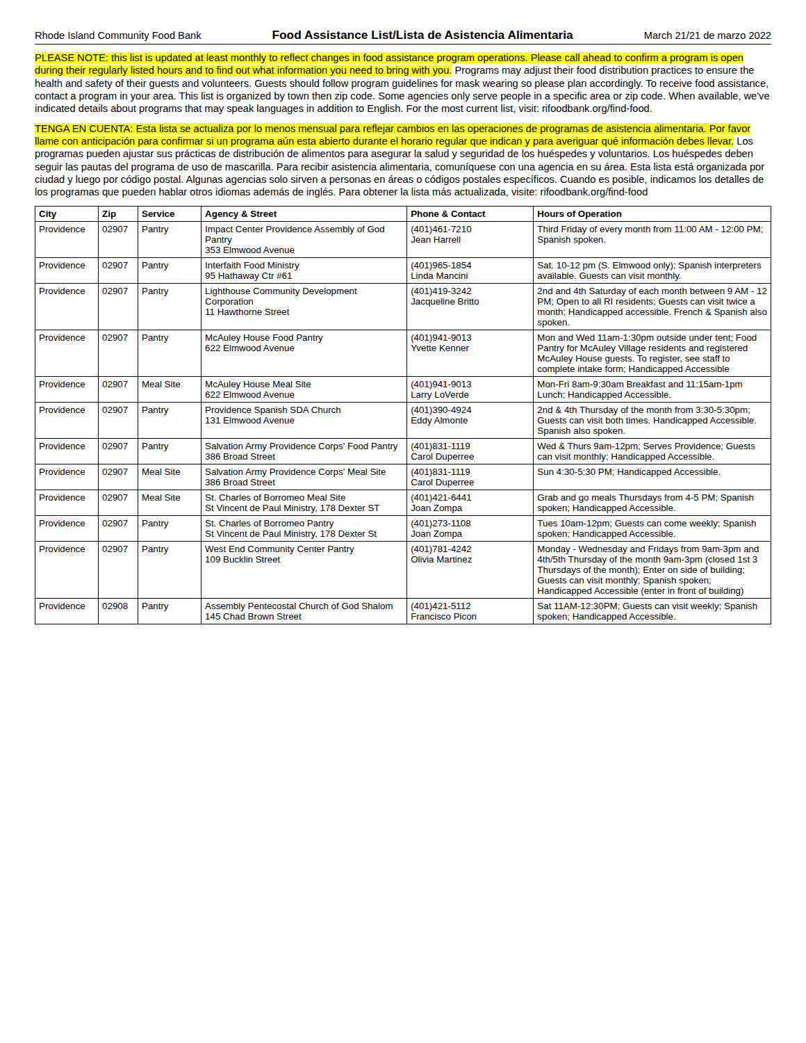Rhode Island Community Food Bank
Food Assistance List/Lista de Asistencia Alimentaria
March 21/21 de marzo 2022
PLEASE NOTE: this list is updated at least monthly to reflect changes in food assistance program operations. Please call ahead to confirm a program is open during their regularly listed hours and to find out what information you need to bring with you. Programs may adjust their food distribution practices to ensure the health and safety of their guests and volunteers. Guests should follow program guidelines for mask wearing so please plan accordingly. To receive food assistance, contact a program in your area. This list is organized by town then zip code. Some agencies only serve people in a specific area or zip code. When available, we've indicated details about programs that may speak languages in addition to English. For the most current list, visit: rifoodbank.org/find-food.
TENGA EN CUENTA: Esta lista se actualiza por lo menos mensual para reflejar cambios en las operaciones de programas de asistencia alimentaria. Por favor llame con anticipación para confirmar si un programa aún esta abierto durante el horario regular que indican y para averiguar qué información debes llevar. Los programas pueden ajustar sus prácticas de distribución de alimentos para asegurar la salud y seguridad de los huéspedes y voluntarios. Los huéspedes deben seguir las pautas del programa de uso de mascarilla. Para recibir asistencia alimentaria, comuníquese con una agencia en su área. Esta lista está organizada por ciudad y luego por código postal. Algunas agencias solo sirven a personas en áreas o códigos postales específicos. Cuando es posible, indicamos los detalles de los programas que pueden hablar otros idiomas además de inglés. Para obtener la lista más actualizada, visite: rifoodbank.org/find-food
| City | Zip | Service | Agency & Street | Phone & Contact | Hours of Operation |
| --- | --- | --- | --- | --- | --- |
| Providence | 02907 | Pantry | Impact Center Providence Assembly of God Pantry 353 Elmwood Avenue | (401)461-7210 Jean Harrell | Third Friday of every month from 11:00 AM - 12:00 PM; Spanish spoken. |
| Providence | 02907 | Pantry | Interfaith Food Ministry 95 Hathaway Ctr #61 | (401)965-1854 Linda Mancini | Sat. 10-12 pm (S. Elmwood only); Spanish interpreters available. Guests can visit monthly. |
| Providence | 02907 | Pantry | Lighthouse Community Development Corporation 11 Hawthorne Street | (401)419-3242 Jacqueline Britto | 2nd and 4th Saturday of each month between 9 AM - 12 PM; Open to all RI residents; Guests can visit twice a month; Handicapped accessible. French & Spanish also spoken. |
| Providence | 02907 | Pantry | McAuley House Food Pantry 622 Elmwood Avenue | (401)941-9013 Yvette Kenner | Mon and Wed 11am-1:30pm outside under tent; Food Pantry for McAuley Village residents and registered McAuley House guests. To register, see staff to complete intake form; Handicapped Accessible |
| Providence | 02907 | Meal Site | McAuley House Meal Site 622 Elmwood Avenue | (401)941-9013 Larry LoVerde | Mon-Fri 8am-9:30am Breakfast and 11:15am-1pm Lunch; Handicapped Accessible. |
| Providence | 02907 | Pantry | Providence Spanish SDA Church 131 Elmwood Avenue | (401)390-4924 Eddy Almonte | 2nd & 4th Thursday of the month from 3:30-5:30pm; Guests can visit both times. Handicapped Accessible. Spanish also spoken. |
| Providence | 02907 | Pantry | Salvation Army Providence Corps' Food Pantry 386 Broad Street | (401)831-1119 Carol Duperree | Wed & Thurs 9am-12pm; Serves Providence; Guests can visit monthly; Handicapped Accessible. |
| Providence | 02907 | Meal Site | Salvation Army Providence Corps' Meal Site 386 Broad Street | (401)831-1119 Carol Duperree | Sun 4:30-5:30 PM; Handicapped Accessible. |
| Providence | 02907 | Meal Site | St. Charles of Borromeo Meal Site St Vincent de Paul Ministry, 178 Dexter ST | (401)421-6441 Joan Zompa | Grab and go meals Thursdays from 4-5 PM; Spanish spoken; Handicapped Accessible. |
| Providence | 02907 | Pantry | St. Charles of Borromeo Pantry St Vincent de Paul Ministry, 178 Dexter St | (401)273-1108 Joan Zompa | Tues 10am-12pm; Guests can come weekly; Spanish spoken; Handicapped Accessible. |
| Providence | 02907 | Pantry | West End Community Center Pantry 109 Bucklin Street | (401)781-4242 Olivia Martinez | Monday - Wednesday and Fridays from 9am-3pm and 4th/5th Thursday of the month 9am-3pm (closed 1st 3 Thursdays of the month); Enter on side of building; Guests can visit monthly; Spanish spoken; Handicapped Accessible (enter in front of building) |
| Providence | 02908 | Pantry | Assembly Pentecostal Church of God Shalom 145 Chad Brown Street | (401)421-5112 Francisco Picon | Sat 11AM-12:30PM; Guests can visit weekly; Spanish spoken; Handicapped Accessible. |